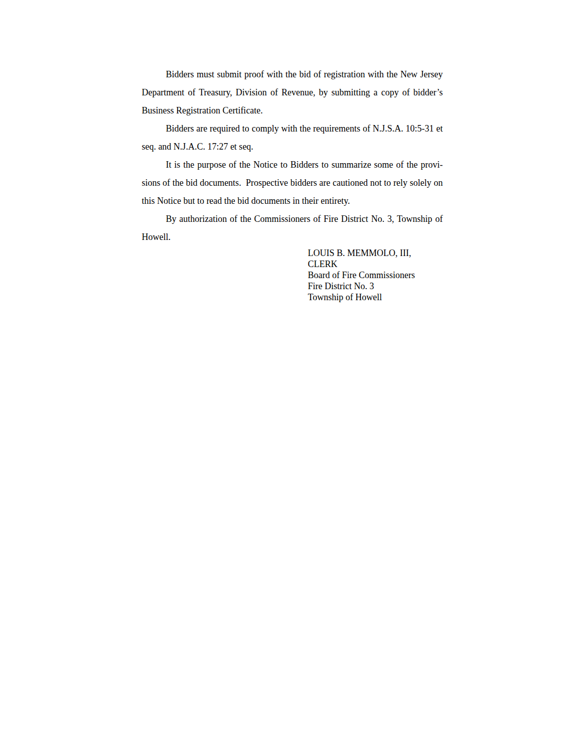Bidders must submit proof with the bid of registration with the New Jersey Department of Treasury, Division of Revenue, by submitting a copy of bidder’s Business Registration Certificate.
Bidders are required to comply with the requirements of N.J.S.A. 10:5-31 et seq. and N.J.A.C. 17:27 et seq.
It is the purpose of the Notice to Bidders to summarize some of the provisions of the bid documents. Prospective bidders are cautioned not to rely solely on this Notice but to read the bid documents in their entirety.
By authorization of the Commissioners of Fire District No. 3, Township of Howell.
Louis B. Memmolo, III, Clerk
Board of Fire Commissioners
Fire District No. 3
Township of Howell